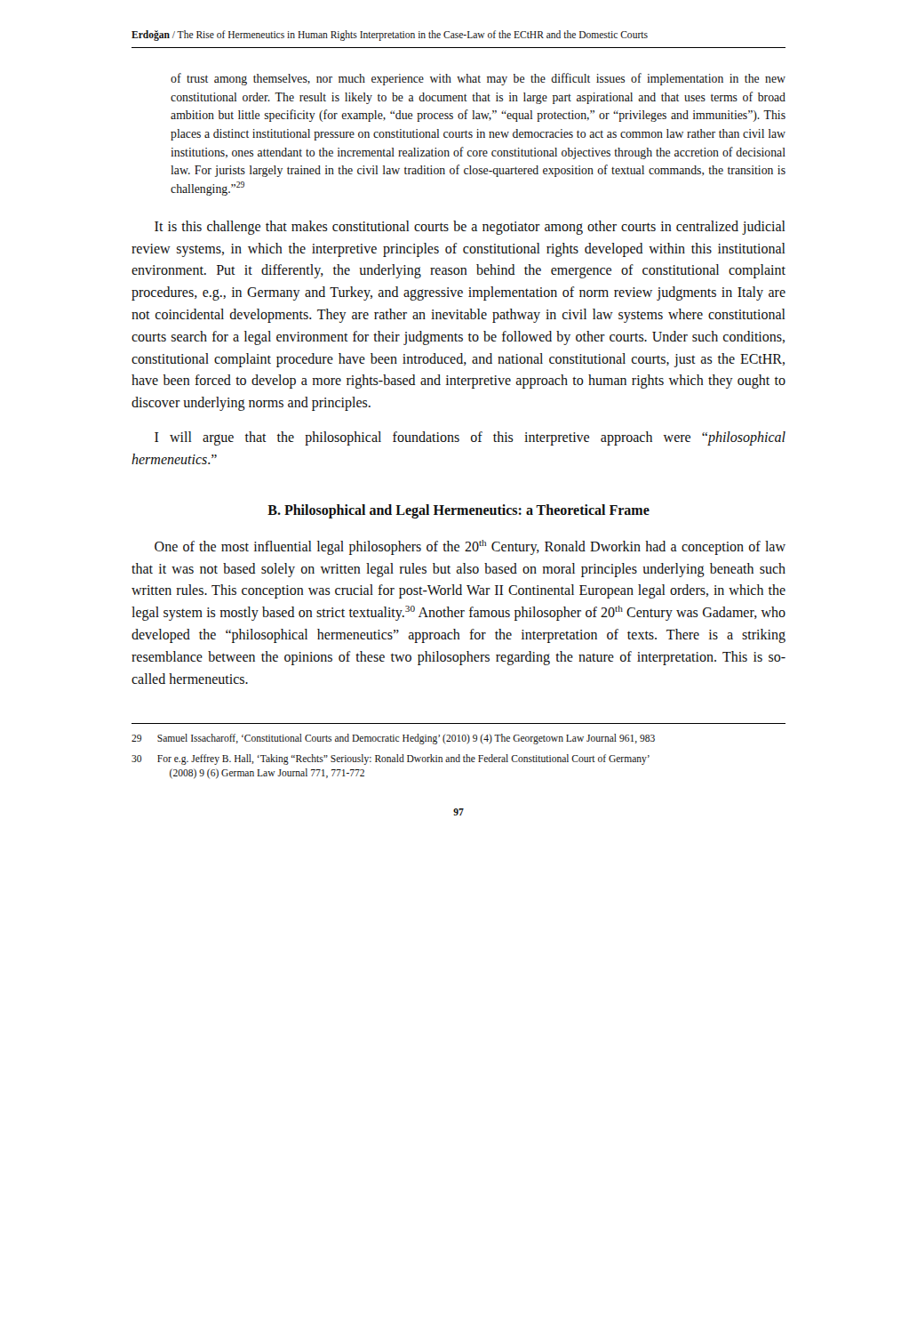Erdoğan / The Rise of Hermeneutics in Human Rights Interpretation in the Case-Law of the ECtHR and the Domestic Courts
of trust among themselves, nor much experience with what may be the difficult issues of implementation in the new constitutional order. The result is likely to be a document that is in large part aspirational and that uses terms of broad ambition but little specificity (for example, “due process of law,” “equal protection,” or “privileges and immunities”). This places a distinct institutional pressure on constitutional courts in new democracies to act as common law rather than civil law institutions, ones attendant to the incremental realization of core constitutional objectives through the accretion of decisional law. For jurists largely trained in the civil law tradition of close-quartered exposition of textual commands, the transition is challenging.”29
It is this challenge that makes constitutional courts be a negotiator among other courts in centralized judicial review systems, in which the interpretive principles of constitutional rights developed within this institutional environment. Put it differently, the underlying reason behind the emergence of constitutional complaint procedures, e.g., in Germany and Turkey, and aggressive implementation of norm review judgments in Italy are not coincidental developments. They are rather an inevitable pathway in civil law systems where constitutional courts search for a legal environment for their judgments to be followed by other courts. Under such conditions, constitutional complaint procedure have been introduced, and national constitutional courts, just as the ECtHR, have been forced to develop a more rights-based and interpretive approach to human rights which they ought to discover underlying norms and principles.
I will argue that the philosophical foundations of this interpretive approach were “philosophical hermeneutics.”
B. Philosophical and Legal Hermeneutics: a Theoretical Frame
One of the most influential legal philosophers of the 20th Century, Ronald Dworkin had a conception of law that it was not based solely on written legal rules but also based on moral principles underlying beneath such written rules. This conception was crucial for post-World War II Continental European legal orders, in which the legal system is mostly based on strict textuality.30 Another famous philosopher of 20th Century was Gadamer, who developed the “philosophical hermeneutics” approach for the interpretation of texts. There is a striking resemblance between the opinions of these two philosophers regarding the nature of interpretation. This is so-called hermeneutics.
29 Samuel Issacharoff, ‘Constitutional Courts and Democratic Hedging’ (2010) 9 (4) The Georgetown Law Journal 961, 983
30 For e.g. Jeffrey B. Hall, ‘Taking “Rechts” Seriously: Ronald Dworkin and the Federal Constitutional Court of Germany’ (2008) 9 (6) German Law Journal 771, 771-772
97